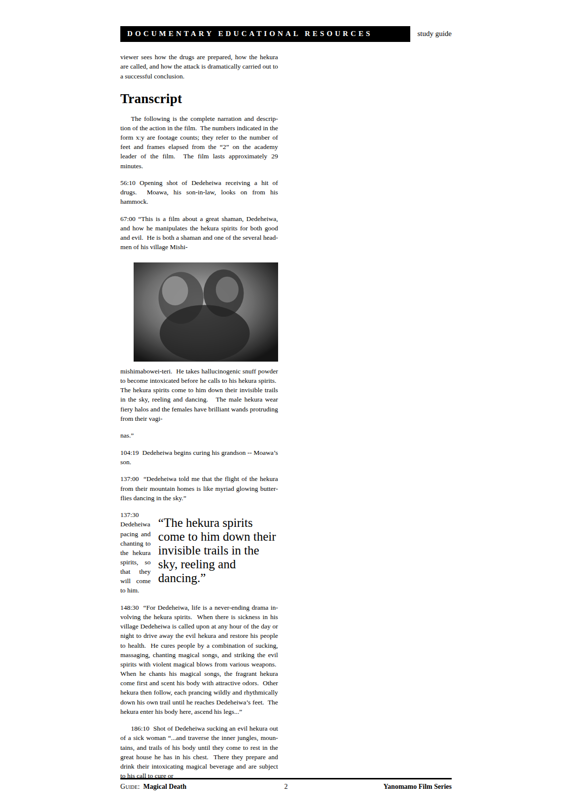DOCUMENTARY EDUCATIONAL RESOURCES
study guide
viewer sees how the drugs are prepared, how the hekura are called, and how the attack is dramatically carried out to a successful conclusion.
Transcript
The following is the complete narration and description of the action in the film. The numbers indicated in the form x:y are footage counts; they refer to the number of feet and frames elapsed from the “2” on the academy leader of the film. The film lasts approximately 29 minutes.
56:10 Opening shot of Dedeheiwa receiving a hit of drugs. Moawa, his son-in-law, looks on from his hammock.
67:00 “This is a film about a great shaman, Dedeheiwa, and how he manipulates the hekura spirits for both good and evil. He is both a shaman and one of the several headmen of his village Mishi-
mishimabowei-teri. He takes hallucinogenic snuff powder to become intoxicated before he calls to his hekura spirits. The hekura spirits come to him down their invisible trails in the sky, reeling and dancing. The male hekura wear fiery halos and the females have brilliant wands protruding from their vagi-
nas.”
104:19 Dedeheiwa begins curing his grandson -- Moawa’s son.
137:00 “Dedeheiwa told me that the flight of the hekura from their mountain homes is like myriad glowing butterflies dancing in the sky.”
“The hekura spirits come to him down their invisible trails in the sky, reeling and dancing.”
137:30 Dedeheiwa pacing and chanting to the hekura spirits, so that they will come to him.
148:30 “For Dedeheiwa, life is a never-ending drama involving the hekura spirits. When there is sickness in his village Dedeheiwa is called upon at any hour of the day or night to drive away the evil hekura and restore his people to health. He cures people by a combination of sucking, massaging, chanting magical songs, and striking the evil spirits with violent magical blows from various weapons. When he chants his magical songs, the fragrant hekura come first and scent his body with attractive odors. Other hekura then follow, each prancing wildly and rhythmically down his own trail until he reaches Dedeheiwa’s feet. The hekura enter his body here, ascend his legs...”
186:10 Shot of Dedeheiwa sucking an evil hekura out of a sick woman “...and traverse the inner jungles, mountains, and trails of his body until they come to rest in the great house he has in his chest. There they prepare and drink their intoxicating magical beverage and are subject to his call to cure or
Guide: Magical Death
2
Yanomamo Film Series